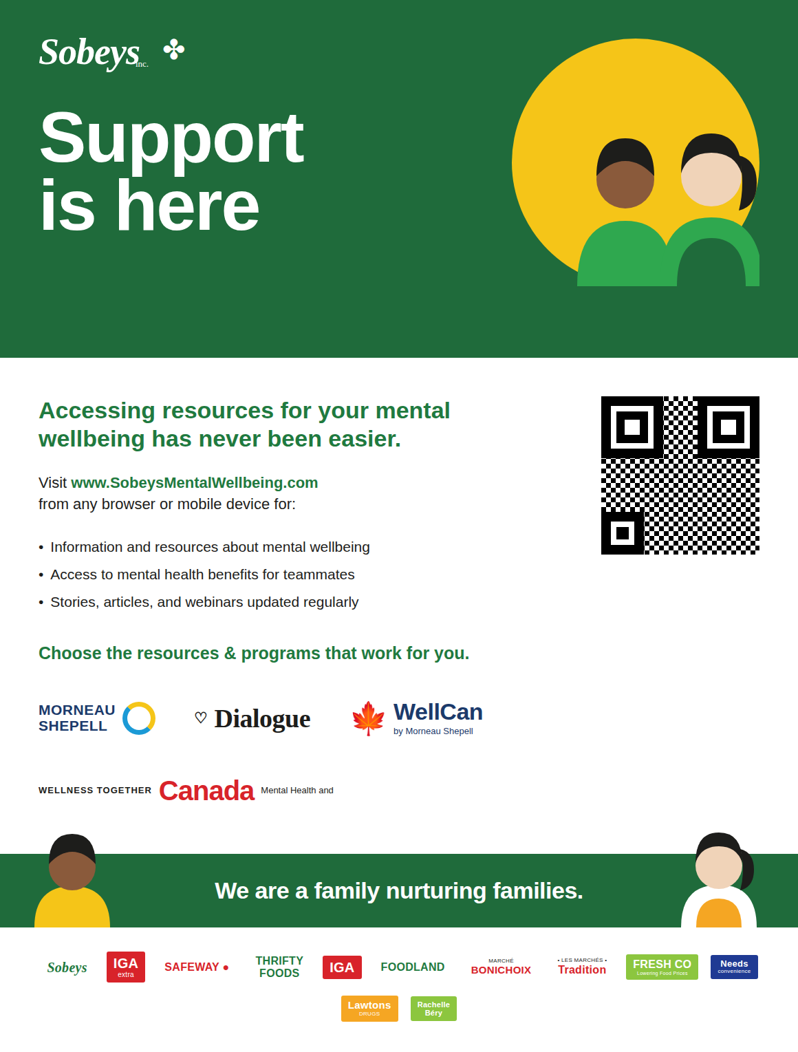Sobeysinc. ✤
Support
is here
Accessing resources for your mental wellbeing has never been easier.
Visit www.SobeysMentalWellbeing.com
from any browser or mobile device for:
Information and resources about mental wellbeing
Access to mental health benefits for teammates
Stories, articles, and webinars updated regularly
Choose the resources & programs that work for you.
MORNEAU
SHEPELL
♡Dialogue
🍁 WellCan
by Morneau Shepell
WELLNESS TOGETHER
Canada
Mental Health and
We are a family nurturing families.
Sobeys IGAextra SAFEWAY ● THRIFTY
FOODS IGA FOODLAND MARCHÉBONICHOIX • LES MARCHÉS •Tradition FRESH COLowering Food Prices Needs convenience LawtonsDRUGS Rachelle
Béry